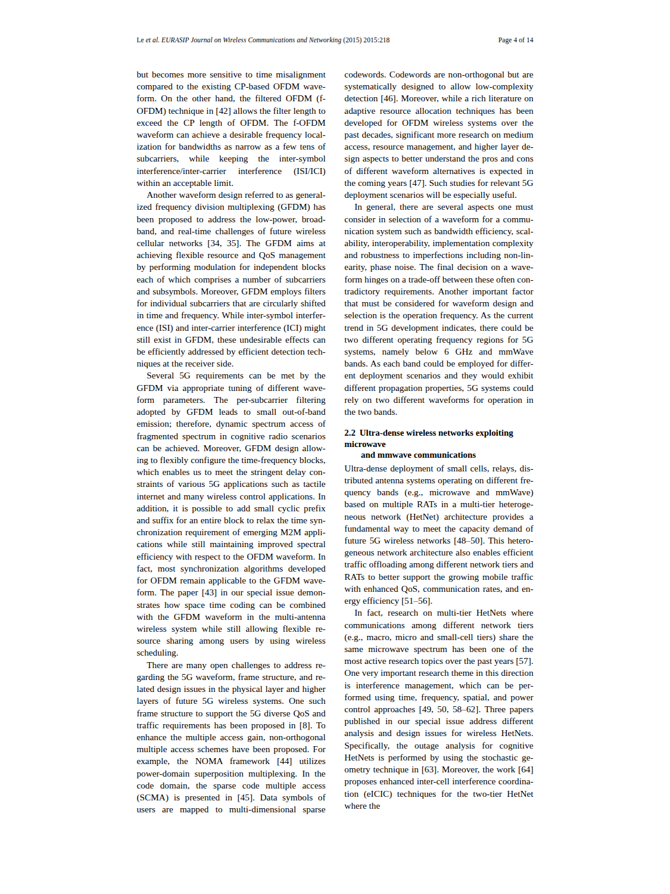Le et al. EURASIP Journal on Wireless Communications and Networking (2015) 2015:218
Page 4 of 14
but becomes more sensitive to time misalignment compared to the existing CP-based OFDM waveform. On the other hand, the filtered OFDM (f-OFDM) technique in [42] allows the filter length to exceed the CP length of OFDM. The f-OFDM waveform can achieve a desirable frequency localization for bandwidths as narrow as a few tens of subcarriers, while keeping the inter-symbol interference/inter-carrier interference (ISI/ICI) within an acceptable limit.
Another waveform design referred to as generalized frequency division multiplexing (GFDM) has been proposed to address the low-power, broadband, and real-time challenges of future wireless cellular networks [34, 35]. The GFDM aims at achieving flexible resource and QoS management by performing modulation for independent blocks each of which comprises a number of subcarriers and subsymbols. Moreover, GFDM employs filters for individual subcarriers that are circularly shifted in time and frequency. While inter-symbol interference (ISI) and inter-carrier interference (ICI) might still exist in GFDM, these undesirable effects can be efficiently addressed by efficient detection techniques at the receiver side.
Several 5G requirements can be met by the GFDM via appropriate tuning of different waveform parameters. The per-subcarrier filtering adopted by GFDM leads to small out-of-band emission; therefore, dynamic spectrum access of fragmented spectrum in cognitive radio scenarios can be achieved. Moreover, GFDM design allowing to flexibly configure the time-frequency blocks, which enables us to meet the stringent delay constraints of various 5G applications such as tactile internet and many wireless control applications. In addition, it is possible to add small cyclic prefix and suffix for an entire block to relax the time synchronization requirement of emerging M2M applications while still maintaining improved spectral efficiency with respect to the OFDM waveform. In fact, most synchronization algorithms developed for OFDM remain applicable to the GFDM waveform. The paper [43] in our special issue demonstrates how space time coding can be combined with the GFDM waveform in the multi-antenna wireless system while still allowing flexible resource sharing among users by using wireless scheduling.
There are many open challenges to address regarding the 5G waveform, frame structure, and related design issues in the physical layer and higher layers of future 5G wireless systems. One such frame structure to support the 5G diverse QoS and traffic requirements has been proposed in [8]. To enhance the multiple access gain, non-orthogonal multiple access schemes have been proposed. For example, the NOMA framework [44] utilizes power-domain superposition multiplexing. In the code domain, the sparse code multiple access (SCMA) is presented in [45]. Data symbols of users are mapped to multi-dimensional sparse codewords. Codewords are non-orthogonal but are systematically designed to allow low-complexity detection [46]. Moreover, while a rich literature on adaptive resource allocation techniques has been developed for OFDM wireless systems over the past decades, significant more research on medium access, resource management, and higher layer design aspects to better understand the pros and cons of different waveform alternatives is expected in the coming years [47]. Such studies for relevant 5G deployment scenarios will be especially useful.
In general, there are several aspects one must consider in selection of a waveform for a communication system such as bandwidth efficiency, scalability, interoperability, implementation complexity and robustness to imperfections including non-linearity, phase noise. The final decision on a waveform hinges on a trade-off between these often contradictory requirements. Another important factor that must be considered for waveform design and selection is the operation frequency. As the current trend in 5G development indicates, there could be two different operating frequency regions for 5G systems, namely below 6 GHz and mmWave bands. As each band could be employed for different deployment scenarios and they would exhibit different propagation properties, 5G systems could rely on two different waveforms for operation in the two bands.
2.2 Ultra-dense wireless networks exploiting microwaveand mmwave communications
Ultra-dense deployment of small cells, relays, distributed antenna systems operating on different frequency bands (e.g., microwave and mmWave) based on multiple RATs in a multi-tier heterogeneous network (HetNet) architecture provides a fundamental way to meet the capacity demand of future 5G wireless networks [48–50]. This heterogeneous network architecture also enables efficient traffic offloading among different network tiers and RATs to better support the growing mobile traffic with enhanced QoS, communication rates, and energy efficiency [51–56].
In fact, research on multi-tier HetNets where communications among different network tiers (e.g., macro, micro and small-cell tiers) share the same microwave spectrum has been one of the most active research topics over the past years [57]. One very important research theme in this direction is interference management, which can be performed using time, frequency, spatial, and power control approaches [49, 50, 58–62]. Three papers published in our special issue address different analysis and design issues for wireless HetNets. Specifically, the outage analysis for cognitive HetNets is performed by using the stochastic geometry technique in [63]. Moreover, the work [64] proposes enhanced inter-cell interference coordination (eICIC) techniques for the two-tier HetNet where the